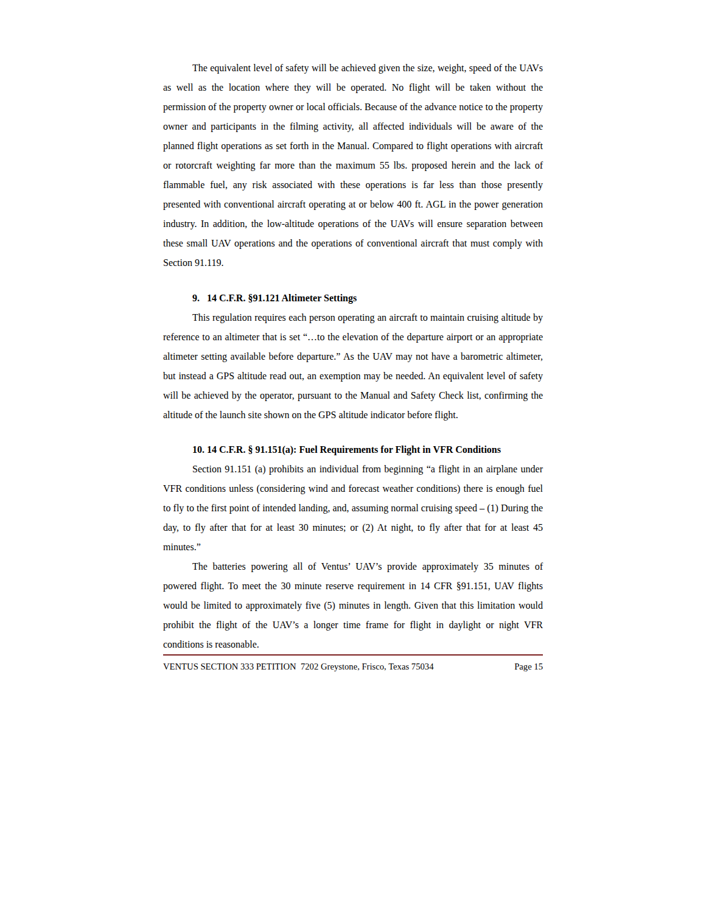The equivalent level of safety will be achieved given the size, weight, speed of the UAVs as well as the location where they will be operated. No flight will be taken without the permission of the property owner or local officials. Because of the advance notice to the property owner and participants in the filming activity, all affected individuals will be aware of the planned flight operations as set forth in the Manual. Compared to flight operations with aircraft or rotorcraft weighting far more than the maximum 55 lbs. proposed herein and the lack of flammable fuel, any risk associated with these operations is far less than those presently presented with conventional aircraft operating at or below 400 ft. AGL in the power generation industry. In addition, the low-altitude operations of the UAVs will ensure separation between these small UAV operations and the operations of conventional aircraft that must comply with Section 91.119.
9. 14 C.F.R. §91.121 Altimeter Settings
This regulation requires each person operating an aircraft to maintain cruising altitude by reference to an altimeter that is set “…to the elevation of the departure airport or an appropriate altimeter setting available before departure.” As the UAV may not have a barometric altimeter, but instead a GPS altitude read out, an exemption may be needed. An equivalent level of safety will be achieved by the operator, pursuant to the Manual and Safety Check list, confirming the altitude of the launch site shown on the GPS altitude indicator before flight.
10. 14 C.F.R. § 91.151(a): Fuel Requirements for Flight in VFR Conditions
Section 91.151 (a) prohibits an individual from beginning “a flight in an airplane under VFR conditions unless (considering wind and forecast weather conditions) there is enough fuel to fly to the first point of intended landing, and, assuming normal cruising speed – (1) During the day, to fly after that for at least 30 minutes; or (2) At night, to fly after that for at least 45 minutes.”
The batteries powering all of Ventus’ UAV’s provide approximately 35 minutes of powered flight. To meet the 30 minute reserve requirement in 14 CFR §91.151, UAV flights would be limited to approximately five (5) minutes in length. Given that this limitation would prohibit the flight of the UAV’s a longer time frame for flight in daylight or night VFR conditions is reasonable.
VENTUS SECTION 333 PETITION 7202 Greystone, Frisco, Texas 75034 Page 15